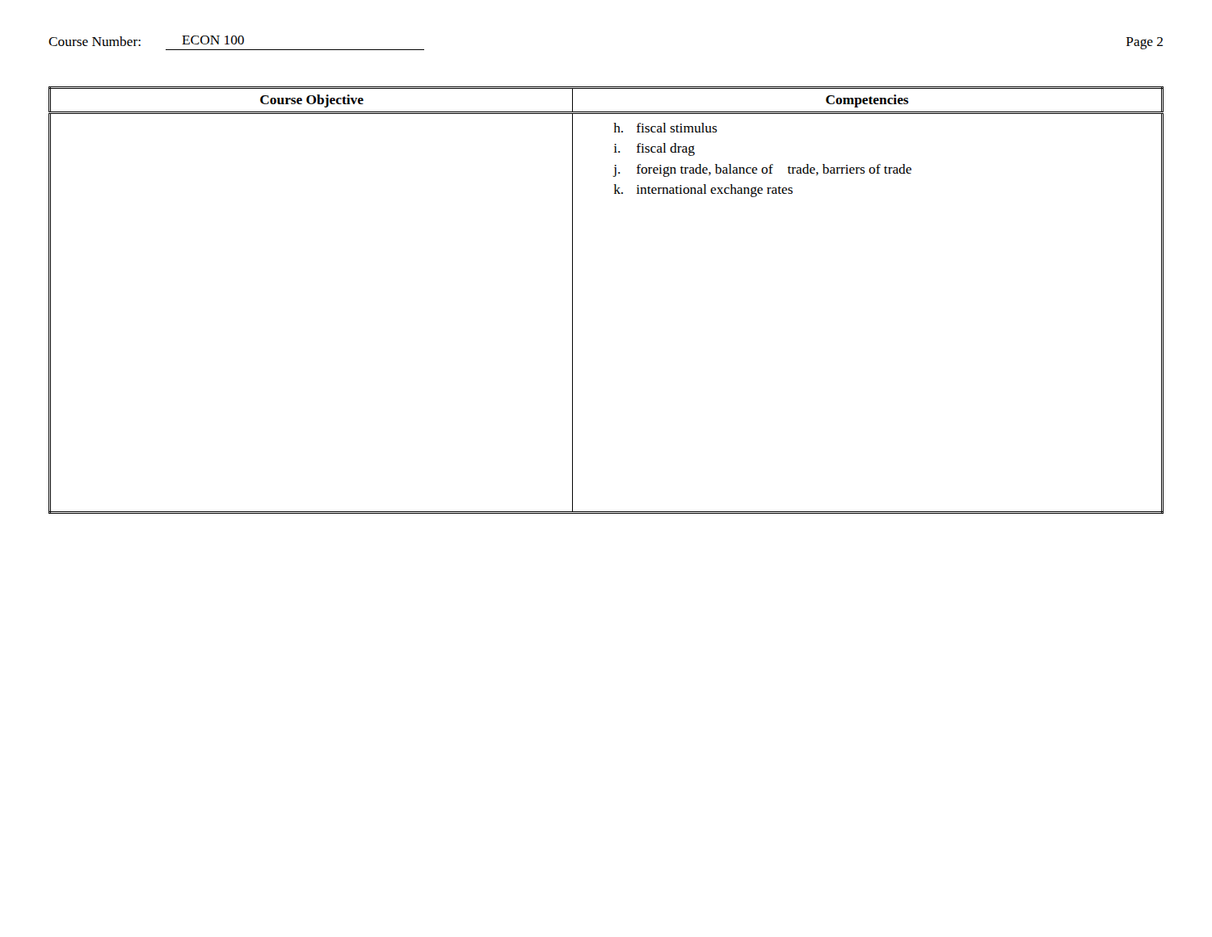Course Number: ECON 100
Page 2
| Course Objective | Competencies |
| --- | --- |
| | h. fiscal stimulus i. fiscal drag j. foreign trade, balance of trade, barriers of trade k. international exchange rates |